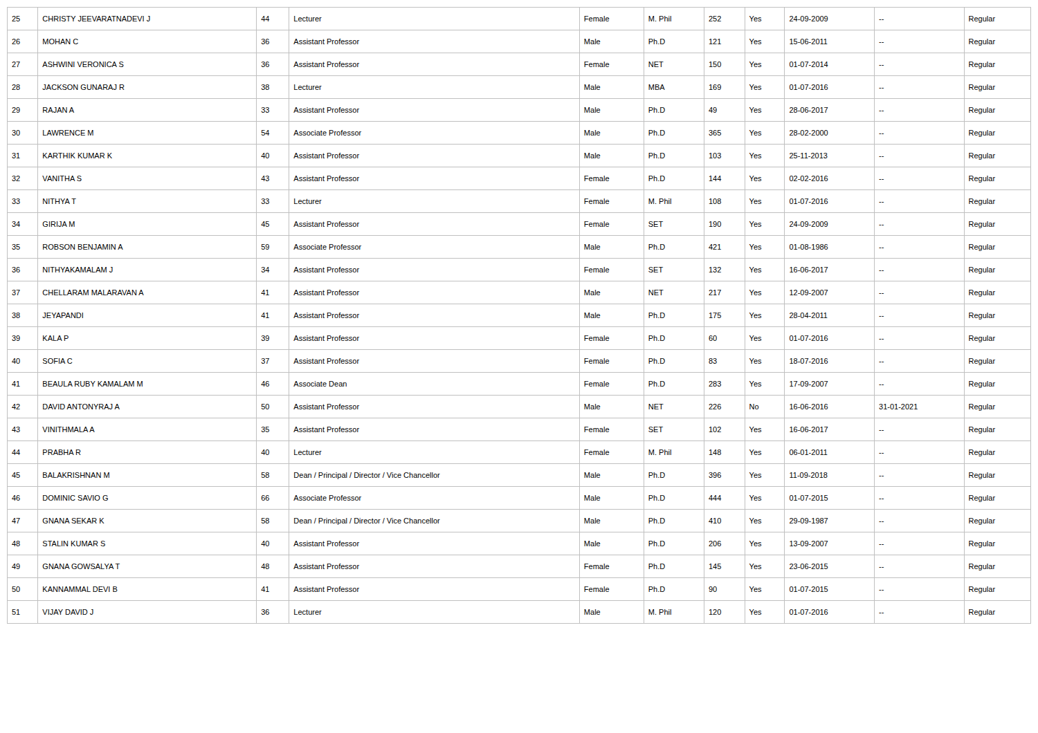| 25 | CHRISTY JEEVARATNADEVI J | 44 | Lecturer | Female | M. Phil | 252 | Yes | 24-09-2009 | -- | Regular |
| 26 | MOHAN C | 36 | Assistant Professor | Male | Ph.D | 121 | Yes | 15-06-2011 | -- | Regular |
| 27 | ASHWINI VERONICA S | 36 | Assistant Professor | Female | NET | 150 | Yes | 01-07-2014 | -- | Regular |
| 28 | JACKSON GUNARAJ R | 38 | Lecturer | Male | MBA | 169 | Yes | 01-07-2016 | -- | Regular |
| 29 | RAJAN A | 33 | Assistant Professor | Male | Ph.D | 49 | Yes | 28-06-2017 | -- | Regular |
| 30 | LAWRENCE M | 54 | Associate Professor | Male | Ph.D | 365 | Yes | 28-02-2000 | -- | Regular |
| 31 | KARTHIK KUMAR K | 40 | Assistant Professor | Male | Ph.D | 103 | Yes | 25-11-2013 | -- | Regular |
| 32 | VANITHA S | 43 | Assistant Professor | Female | Ph.D | 144 | Yes | 02-02-2016 | -- | Regular |
| 33 | NITHYA T | 33 | Lecturer | Female | M. Phil | 108 | Yes | 01-07-2016 | -- | Regular |
| 34 | GIRIJA M | 45 | Assistant Professor | Female | SET | 190 | Yes | 24-09-2009 | -- | Regular |
| 35 | ROBSON BENJAMIN A | 59 | Associate Professor | Male | Ph.D | 421 | Yes | 01-08-1986 | -- | Regular |
| 36 | NITHYAKAMALAM J | 34 | Assistant Professor | Female | SET | 132 | Yes | 16-06-2017 | -- | Regular |
| 37 | CHELLARAM MALARAVAN A | 41 | Assistant Professor | Male | NET | 217 | Yes | 12-09-2007 | -- | Regular |
| 38 | JEYAPANDI | 41 | Assistant Professor | Male | Ph.D | 175 | Yes | 28-04-2011 | -- | Regular |
| 39 | KALA P | 39 | Assistant Professor | Female | Ph.D | 60 | Yes | 01-07-2016 | -- | Regular |
| 40 | SOFIA C | 37 | Assistant Professor | Female | Ph.D | 83 | Yes | 18-07-2016 | -- | Regular |
| 41 | BEAULA RUBY KAMALAM M | 46 | Associate Dean | Female | Ph.D | 283 | Yes | 17-09-2007 | -- | Regular |
| 42 | DAVID ANTONYRAJ A | 50 | Assistant Professor | Male | NET | 226 | No | 16-06-2016 | 31-01-2021 | Regular |
| 43 | VINITHMALA A | 35 | Assistant Professor | Female | SET | 102 | Yes | 16-06-2017 | -- | Regular |
| 44 | PRABHA R | 40 | Lecturer | Female | M. Phil | 148 | Yes | 06-01-2011 | -- | Regular |
| 45 | BALAKRISHNAN M | 58 | Dean / Principal / Director / Vice Chancellor | Male | Ph.D | 396 | Yes | 11-09-2018 | -- | Regular |
| 46 | DOMINIC SAVIO G | 66 | Associate Professor | Male | Ph.D | 444 | Yes | 01-07-2015 | -- | Regular |
| 47 | GNANA SEKAR K | 58 | Dean / Principal / Director / Vice Chancellor | Male | Ph.D | 410 | Yes | 29-09-1987 | -- | Regular |
| 48 | STALIN KUMAR S | 40 | Assistant Professor | Male | Ph.D | 206 | Yes | 13-09-2007 | -- | Regular |
| 49 | GNANA GOWSALYA T | 48 | Assistant Professor | Female | Ph.D | 145 | Yes | 23-06-2015 | -- | Regular |
| 50 | KANNAMMAL DEVI B | 41 | Assistant Professor | Female | Ph.D | 90 | Yes | 01-07-2015 | -- | Regular |
| 51 | VIJAY DAVID J | 36 | Lecturer | Male | M. Phil | 120 | Yes | 01-07-2016 | -- | Regular |